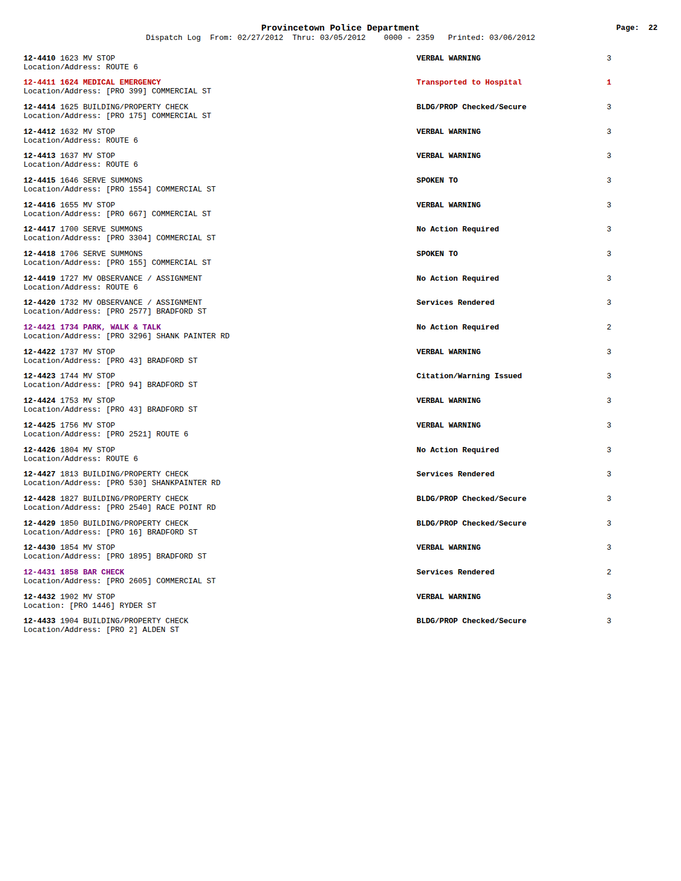Page: 22
Provincetown Police Department
Dispatch Log From: 02/27/2012 Thru: 03/05/2012 0000 - 2359 Printed: 03/06/2012
12-4410 1623 MV STOP
VERBAL WARNING
3
Location/Address: ROUTE 6
12-4411 1624 MEDICAL EMERGENCY
Transported to Hospital
1
Location/Address: [PRO 399] COMMERCIAL ST
12-4414 1625 BUILDING/PROPERTY CHECK
BLDG/PROP Checked/Secure
3
Location/Address: [PRO 175] COMMERCIAL ST
12-4412 1632 MV STOP
VERBAL WARNING
3
Location/Address: ROUTE 6
12-4413 1637 MV STOP
VERBAL WARNING
3
Location/Address: ROUTE 6
12-4415 1646 SERVE SUMMONS
SPOKEN TO
3
Location/Address: [PRO 1554] COMMERCIAL ST
12-4416 1655 MV STOP
VERBAL WARNING
3
Location/Address: [PRO 667] COMMERCIAL ST
12-4417 1700 SERVE SUMMONS
No Action Required
3
Location/Address: [PRO 3304] COMMERCIAL ST
12-4418 1706 SERVE SUMMONS
SPOKEN TO
3
Location/Address: [PRO 155] COMMERCIAL ST
12-4419 1727 MV OBSERVANCE / ASSIGNMENT
No Action Required
3
Location/Address: ROUTE 6
12-4420 1732 MV OBSERVANCE / ASSIGNMENT
Services Rendered
3
Location/Address: [PRO 2577] BRADFORD ST
12-4421 1734 PARK, WALK & TALK
No Action Required
2
Location/Address: [PRO 3296] SHANK PAINTER RD
12-4422 1737 MV STOP
VERBAL WARNING
3
Location/Address: [PRO 43] BRADFORD ST
12-4423 1744 MV STOP
Citation/Warning Issued
3
Location/Address: [PRO 94] BRADFORD ST
12-4424 1753 MV STOP
VERBAL WARNING
3
Location/Address: [PRO 43] BRADFORD ST
12-4425 1756 MV STOP
VERBAL WARNING
3
Location/Address: [PRO 2521] ROUTE 6
12-4426 1804 MV STOP
No Action Required
3
Location/Address: ROUTE 6
12-4427 1813 BUILDING/PROPERTY CHECK
Services Rendered
3
Location/Address: [PRO 530] SHANKPAINTER RD
12-4428 1827 BUILDING/PROPERTY CHECK
BLDG/PROP Checked/Secure
3
Location/Address: [PRO 2540] RACE POINT RD
12-4429 1850 BUILDING/PROPERTY CHECK
BLDG/PROP Checked/Secure
3
Location/Address: [PRO 16] BRADFORD ST
12-4430 1854 MV STOP
VERBAL WARNING
3
Location/Address: [PRO 1895] BRADFORD ST
12-4431 1858 BAR CHECK
Services Rendered
2
Location/Address: [PRO 2605] COMMERCIAL ST
12-4432 1902 MV STOP
VERBAL WARNING
3
Location: [PRO 1446] RYDER ST
12-4433 1904 BUILDING/PROPERTY CHECK
BLDG/PROP Checked/Secure
3
Location/Address: [PRO 2] ALDEN ST